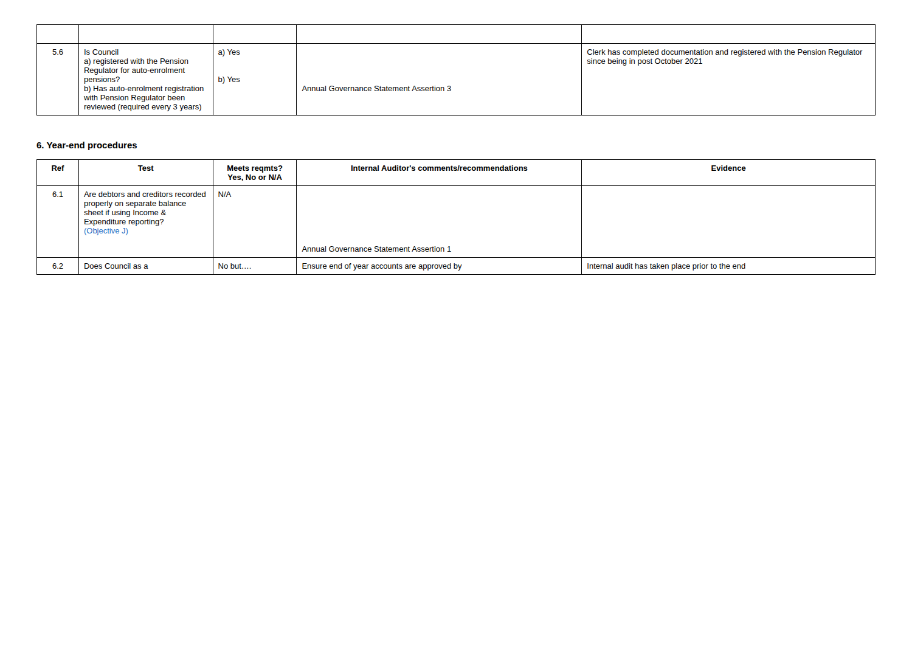| 5.6 | Is Council a) registered with the Pension Regulator for auto-enrolment pensions? b) Has auto-enrolment registration with Pension Regulator been reviewed (required every 3 years) | a) Yes b) Yes | Annual Governance Statement Assertion 3 | Clerk has completed documentation and registered with the Pension Regulator since being in post October 2021 |
6. Year-end procedures
| Ref | Test | Meets reqmts? Yes, No or N/A | Internal Auditor's comments/recommendations | Evidence |
| --- | --- | --- | --- | --- |
| 6.1 | Are debtors and creditors recorded properly on separate balance sheet if using Income & Expenditure reporting? (Objective J) | N/A | Annual Governance Statement Assertion 1 | |
| 6.2 | Does Council as a | No but…. | Ensure end of year accounts are approved by | Internal audit has taken place prior to the end |